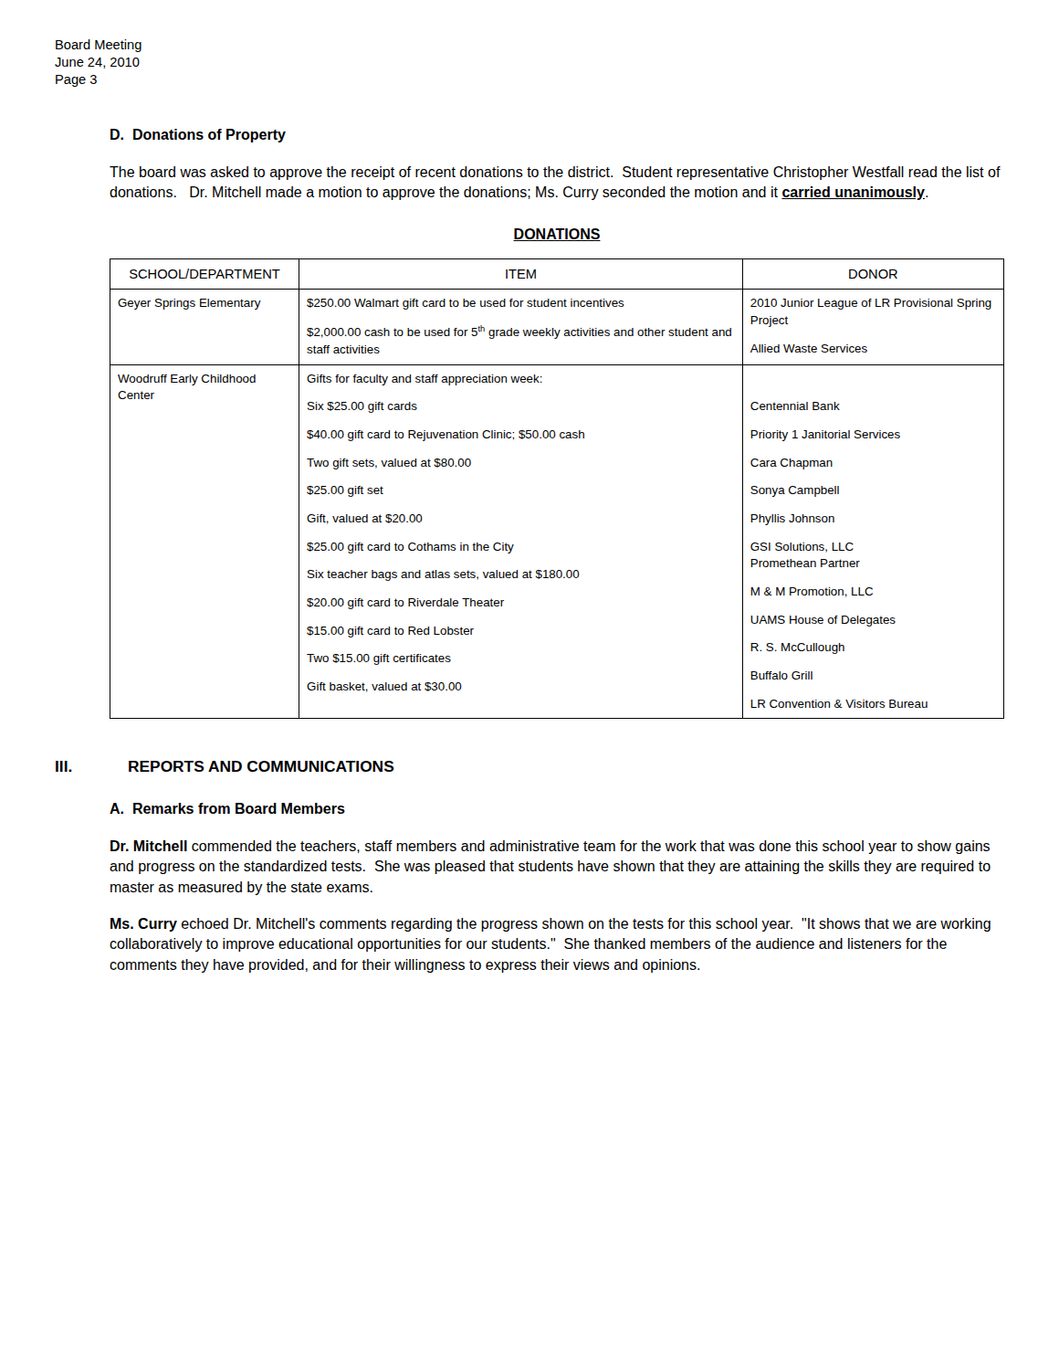Board Meeting
June 24, 2010
Page 3
D. Donations of Property
The board was asked to approve the receipt of recent donations to the district. Student representative Christopher Westfall read the list of donations. Dr. Mitchell made a motion to approve the donations; Ms. Curry seconded the motion and it carried unanimously.
DONATIONS
| SCHOOL/DEPARTMENT | ITEM | DONOR |
| --- | --- | --- |
| Geyer Springs Elementary | $250.00 Walmart gift card to be used for student incentives $2,000.00 cash to be used for 5 th grade weekly activities and other student and staff activities | 2010 Junior League of LR Provisional Spring Project Allied Waste Services |
| Woodruff Early Childhood Center | Gifts for faculty and staff appreciation week: Six $25.00 gift cards $40.00 gift card to Rejuvenation Clinic; $50.00 cash Two gift sets, valued at $80.00 $25.00 gift set Gift, valued at $20.00 $25.00 gift card to Cothams in the City Six teacher bags and atlas sets, valued at $180.00 $20.00 gift card to Riverdale Theater $15.00 gift card to Red Lobster Two $15.00 gift certificates Gift basket, valued at $30.00 | Centennial Bank Priority 1 Janitorial Services Cara Chapman Sonya Campbell Phyllis Johnson GSI Solutions, LLC Promethean Partner M & M Promotion, LLC UAMS House of Delegates R. S. McCullough Buffalo Grill LR Convention & Visitors Bureau |
III. REPORTS AND COMMUNICATIONS
A. Remarks from Board Members
Dr. Mitchell commended the teachers, staff members and administrative team for the work that was done this school year to show gains and progress on the standardized tests. She was pleased that students have shown that they are attaining the skills they are required to master as measured by the state exams.
Ms. Curry echoed Dr. Mitchell's comments regarding the progress shown on the tests for this school year. "It shows that we are working collaboratively to improve educational opportunities for our students." She thanked members of the audience and listeners for the comments they have provided, and for their willingness to express their views and opinions.